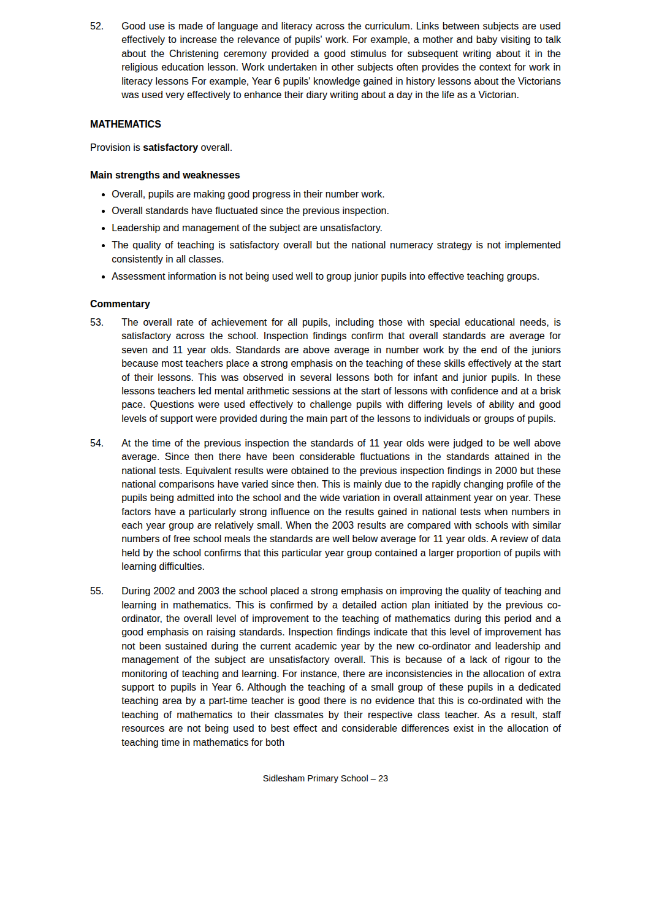52.
Good use is made of language and literacy across the curriculum. Links between subjects are used effectively to increase the relevance of pupils' work. For example, a mother and baby visiting to talk about the Christening ceremony provided a good stimulus for subsequent writing about it in the religious education lesson. Work undertaken in other subjects often provides the context for work in literacy lessons For example, Year 6 pupils' knowledge gained in history lessons about the Victorians was used very effectively to enhance their diary writing about a day in the life as a Victorian.
MATHEMATICS
Provision is satisfactory overall.
Main strengths and weaknesses
Overall, pupils are making good progress in their number work.
Overall standards have fluctuated since the previous inspection.
Leadership and management of the subject are unsatisfactory.
The quality of teaching is satisfactory overall but the national numeracy strategy is not implemented consistently in all classes.
Assessment information is not being used well to group junior pupils into effective teaching groups.
Commentary
53.
The overall rate of achievement for all pupils, including those with special educational needs, is satisfactory across the school. Inspection findings confirm that overall standards are average for seven and 11 year olds. Standards are above average in number work by the end of the juniors because most teachers place a strong emphasis on the teaching of these skills effectively at the start of their lessons. This was observed in several lessons both for infant and junior pupils. In these lessons teachers led mental arithmetic sessions at the start of lessons with confidence and at a brisk pace. Questions were used effectively to challenge pupils with differing levels of ability and good levels of support were provided during the main part of the lessons to individuals or groups of pupils.
54.
At the time of the previous inspection the standards of 11 year olds were judged to be well above average. Since then there have been considerable fluctuations in the standards attained in the national tests. Equivalent results were obtained to the previous inspection findings in 2000 but these national comparisons have varied since then. This is mainly due to the rapidly changing profile of the pupils being admitted into the school and the wide variation in overall attainment year on year. These factors have a particularly strong influence on the results gained in national tests when numbers in each year group are relatively small. When the 2003 results are compared with schools with similar numbers of free school meals the standards are well below average for 11 year olds. A review of data held by the school confirms that this particular year group contained a larger proportion of pupils with learning difficulties.
55.
During 2002 and 2003 the school placed a strong emphasis on improving the quality of teaching and learning in mathematics. This is confirmed by a detailed action plan initiated by the previous co-ordinator, the overall level of improvement to the teaching of mathematics during this period and a good emphasis on raising standards. Inspection findings indicate that this level of improvement has not been sustained during the current academic year by the new co-ordinator and leadership and management of the subject are unsatisfactory overall. This is because of a lack of rigour to the monitoring of teaching and learning. For instance, there are inconsistencies in the allocation of extra support to pupils in Year 6. Although the teaching of a small group of these pupils in a dedicated teaching area by a part-time teacher is good there is no evidence that this is co-ordinated with the teaching of mathematics to their classmates by their respective class teacher. As a result, staff resources are not being used to best effect and considerable differences exist in the allocation of teaching time in mathematics for both
Sidlesham Primary School – 23